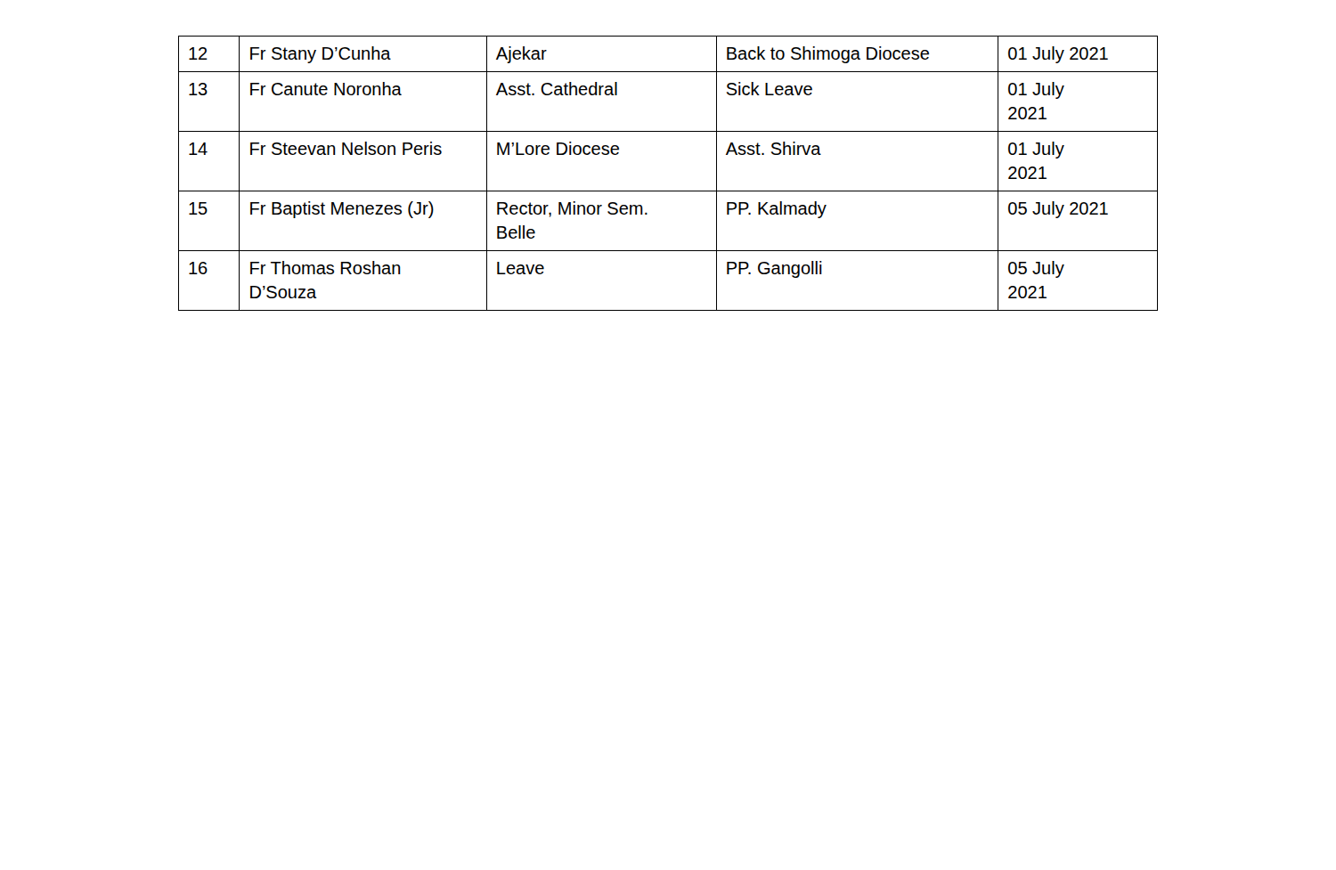| 12 | Fr Stany D’Cunha | Ajekar | Back to Shimoga Diocese | 01 July 2021 |
| 13 | Fr Canute Noronha | Asst. Cathedral | Sick Leave | 01 July 2021 |
| 14 | Fr Steevan Nelson Peris | M’Lore Diocese | Asst. Shirva | 01 July 2021 |
| 15 | Fr Baptist Menezes (Jr) | Rector, Minor Sem. Belle | PP. Kalmady | 05 July 2021 |
| 16 | Fr Thomas Roshan D’Souza | Leave | PP. Gangolli | 05 July 2021 |